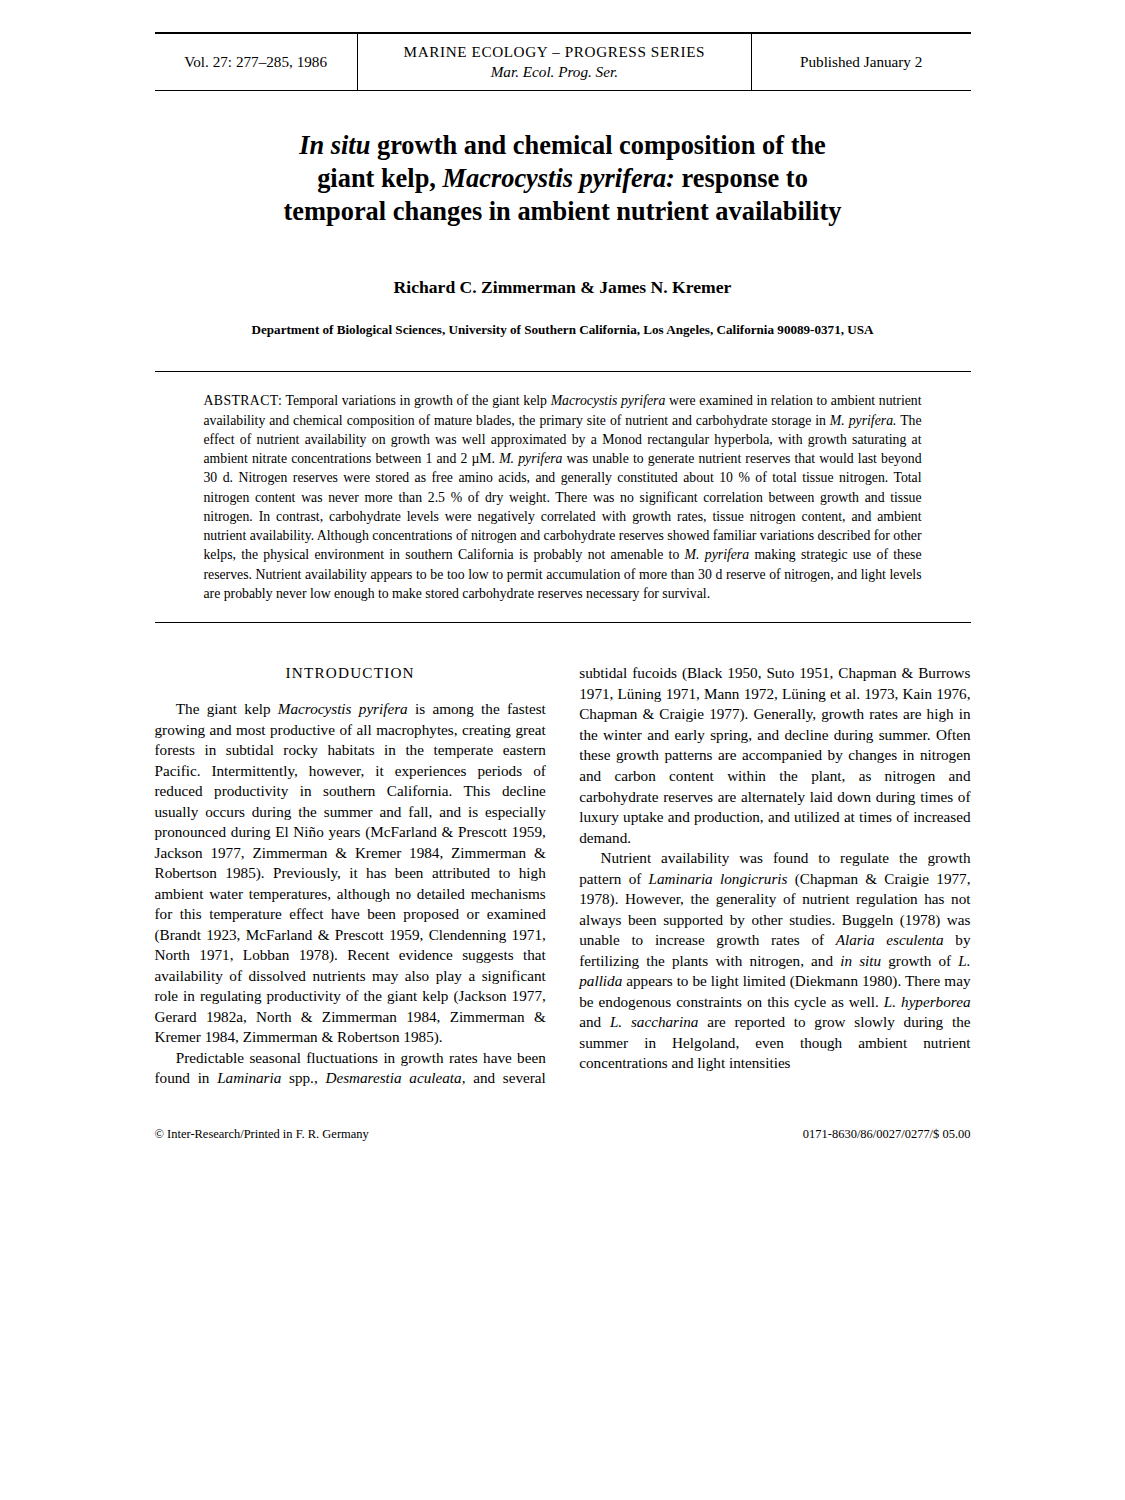Vol. 27: 277–285, 1986
MARINE ECOLOGY – PROGRESS SERIES
Mar. Ecol. Prog. Ser.
Published January 2
In situ growth and chemical composition of the
giant kelp, Macrocystis pyrifera: response to
temporal changes in ambient nutrient availability
Richard C. Zimmerman & James N. Kremer
Department of Biological Sciences, University of Southern California, Los Angeles, California 90089-0371, USA
ABSTRACT: Temporal variations in growth of the giant kelp Macrocystis pyrifera were examined in relation to ambient nutrient availability and chemical composition of mature blades, the primary site of nutrient and carbohydrate storage in M. pyrifera. The effect of nutrient availability on growth was well approximated by a Monod rectangular hyperbola, with growth saturating at ambient nitrate concentrations between 1 and 2 µM. M. pyrifera was unable to generate nutrient reserves that would last beyond 30 d. Nitrogen reserves were stored as free amino acids, and generally constituted about 10 % of total tissue nitrogen. Total nitrogen content was never more than 2.5 % of dry weight. There was no significant correlation between growth and tissue nitrogen. In contrast, carbohydrate levels were negatively correlated with growth rates, tissue nitrogen content, and ambient nutrient availability. Although concentrations of nitrogen and carbohydrate reserves showed familiar variations described for other kelps, the physical environment in southern California is probably not amenable to M. pyrifera making strategic use of these reserves. Nutrient availability appears to be too low to permit accumulation of more than 30 d reserve of nitrogen, and light levels are probably never low enough to make stored carbohydrate reserves necessary for survival.
INTRODUCTION
The giant kelp Macrocystis pyrifera is among the fastest growing and most productive of all macrophytes, creating great forests in subtidal rocky habitats in the temperate eastern Pacific. Intermittently, however, it experiences periods of reduced productivity in southern California. This decline usually occurs during the summer and fall, and is especially pronounced during El Niño years (McFarland & Prescott 1959, Jackson 1977, Zimmerman & Kremer 1984, Zimmerman & Robertson 1985). Previously, it has been attributed to high ambient water temperatures, although no detailed mechanisms for this temperature effect have been proposed or examined (Brandt 1923, McFarland & Prescott 1959, Clendenning 1971, North 1971, Lobban 1978). Recent evidence suggests that availability of dissolved nutrients may also play a significant role in regulating productivity of the giant kelp (Jackson 1977, Gerard 1982a, North & Zimmerman 1984, Zimmerman & Kremer 1984, Zimmerman & Robertson 1985).
Predictable seasonal fluctuations in growth rates have been found in Laminaria spp., Desmarestia aculeata, and several subtidal fucoids (Black 1950, Suto 1951, Chapman & Burrows 1971, Lüning 1971, Mann 1972, Lüning et al. 1973, Kain 1976, Chapman & Craigie 1977). Generally, growth rates are high in the winter and early spring, and decline during summer. Often these growth patterns are accompanied by changes in nitrogen and carbon content within the plant, as nitrogen and carbohydrate reserves are alternately laid down during times of luxury uptake and production, and utilized at times of increased demand.
Nutrient availability was found to regulate the growth pattern of Laminaria longicruris (Chapman & Craigie 1977, 1978). However, the generality of nutrient regulation has not always been supported by other studies. Buggeln (1978) was unable to increase growth rates of Alaria esculenta by fertilizing the plants with nitrogen, and in situ growth of L. pallida appears to be light limited (Diekmann 1980). There may be endogenous constraints on this cycle as well. L. hyperborea and L. saccharina are reported to grow slowly during the summer in Helgoland, even though ambient nutrient concentrations and light intensities
© Inter-Research/Printed in F. R. Germany
0171-8630/86/0027/0277/$ 05.00